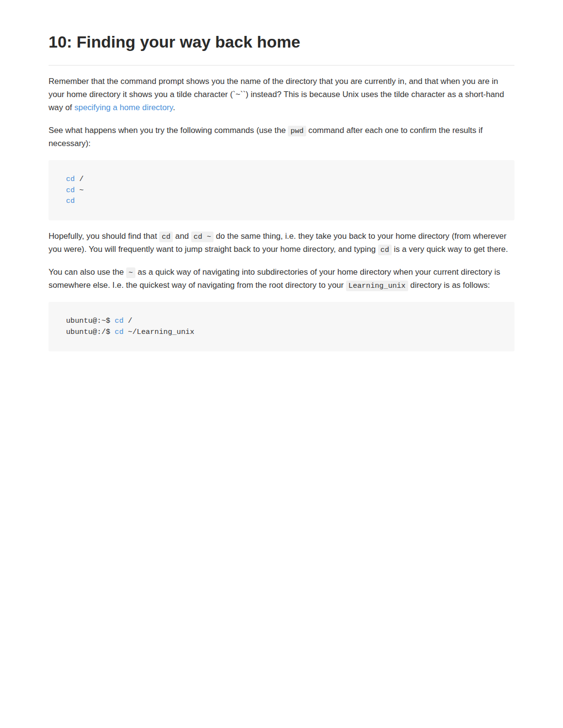10: Finding your way back home
Remember that the command prompt shows you the name of the directory that you are currently in, and that when you are in your home directory it shows you a tilde character (`~``) instead? This is because Unix uses the tilde character as a short-hand way of specifying a home directory.
See what happens when you try the following commands (use the pwd command after each one to confirm the results if necessary):
cd /
cd ~
cd
Hopefully, you should find that cd and cd ~ do the same thing, i.e. they take you back to your home directory (from wherever you were). You will frequently want to jump straight back to your home directory, and typing cd is a very quick way to get there.
You can also use the ~ as a quick way of navigating into subdirectories of your home directory when your current directory is somewhere else. I.e. the quickest way of navigating from the root directory to your Learning_unix directory is as follows:
ubuntu@:~$ cd /
ubuntu@:/$ cd ~/Learning_unix